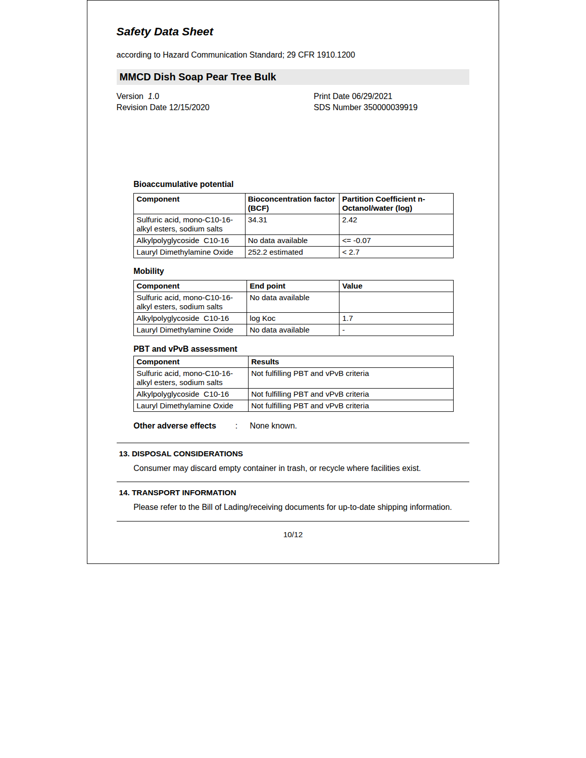Safety Data Sheet
according to Hazard Communication Standard; 29 CFR 1910.1200
MMCD Dish Soap Pear Tree Bulk
| Version 1 .0 | Print Date 06/29/2021 |
| Revision Date 12/15/2020 | SDS Number 350000039919 |
Bioaccumulative potential
| Component | Bioconcentration factor (BCF) | Partition Coefficient n-Octanol/water (log) |
| --- | --- | --- |
| Sulfuric acid, mono-C10-16-alkyl esters, sodium salts | 34.31 | 2.42 |
| Alkylpolyglycoside C10-16 | No data available | <= -0.07 |
| Lauryl Dimethylamine Oxide | 252.2 estimated | < 2.7 |
Mobility
| Component | End point | Value |
| --- | --- | --- |
| Sulfuric acid, mono-C10-16-alkyl esters, sodium salts | No data available | |
| Alkylpolyglycoside C10-16 | log Koc | 1.7 |
| Lauryl Dimethylamine Oxide | No data available | - |
PBT and vPvB assessment
| Component | Results |
| --- | --- |
| Sulfuric acid, mono-C10-16-alkyl esters, sodium salts | Not fulfilling PBT and vPvB criteria |
| Alkylpolyglycoside C10-16 | Not fulfilling PBT and vPvB criteria |
| Lauryl Dimethylamine Oxide | Not fulfilling PBT and vPvB criteria |
Other adverse effects: None known.
13. DISPOSAL CONSIDERATIONS
Consumer may discard empty container in trash, or recycle where facilities exist.
14. TRANSPORT INFORMATION
Please refer to the Bill of Lading/receiving documents for up-to-date shipping information.
10/12